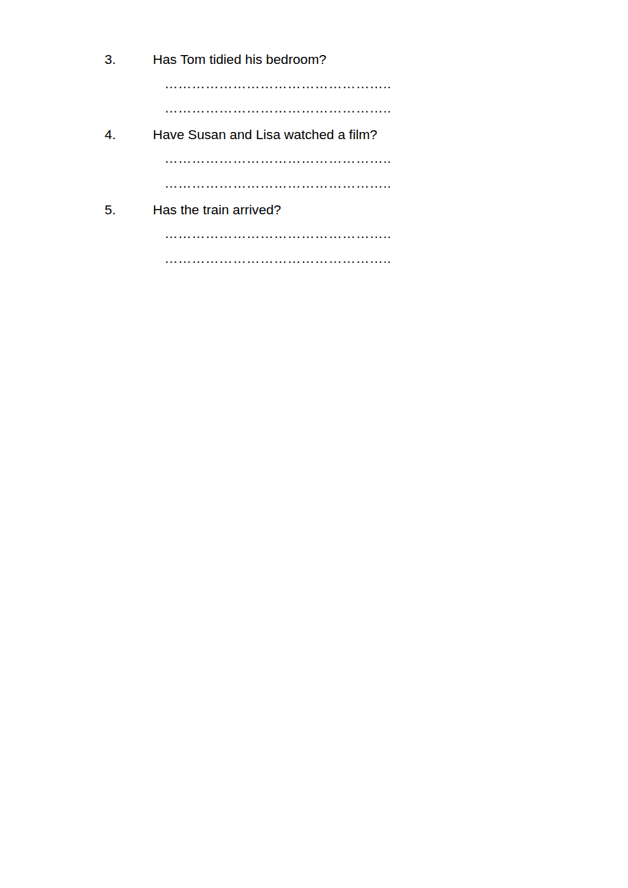Has Tom tidied his bedroom?
…………………………………………..
…………………………………………..
Have Susan and Lisa watched a film?
…………………………………………..
…………………………………………..
Has the train arrived?
…………………………………………..
…………………………………………..